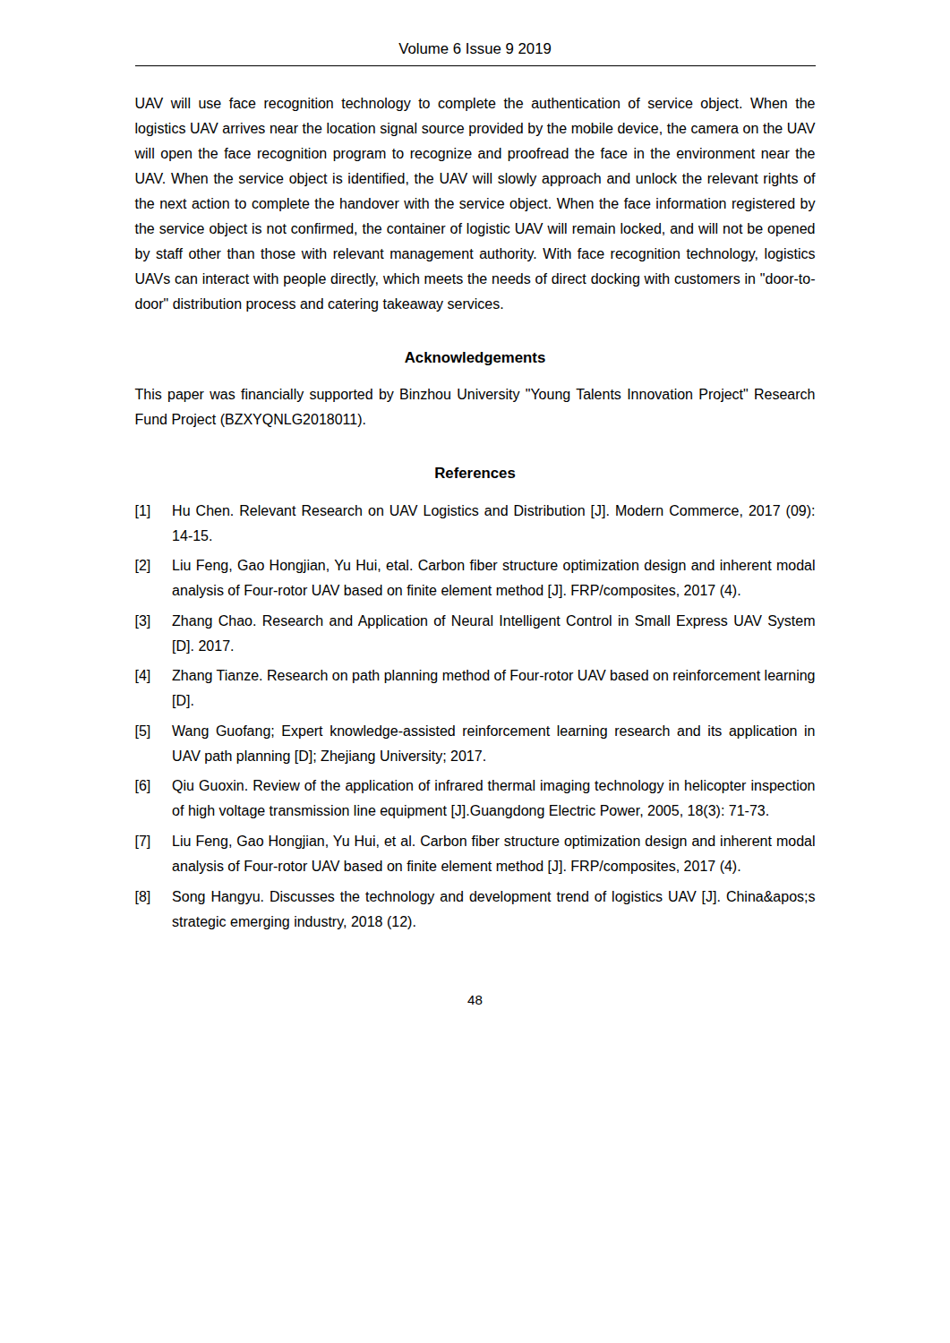Volume 6 Issue 9 2019
UAV will use face recognition technology to complete the authentication of service object. When the logistics UAV arrives near the location signal source provided by the mobile device, the camera on the UAV will open the face recognition program to recognize and proofread the face in the environment near the UAV. When the service object is identified, the UAV will slowly approach and unlock the relevant rights of the next action to complete the handover with the service object. When the face information registered by the service object is not confirmed, the container of logistic UAV will remain locked, and will not be opened by staff other than those with relevant management authority. With face recognition technology, logistics UAVs can interact with people directly, which meets the needs of direct docking with customers in "door-to-door" distribution process and catering takeaway services.
Acknowledgements
This paper was financially supported by Binzhou University "Young Talents Innovation Project" Research Fund Project (BZXYQNLG2018011).
References
[1] Hu Chen. Relevant Research on UAV Logistics and Distribution [J]. Modern Commerce, 2017 (09): 14-15.
[2] Liu Feng, Gao Hongjian, Yu Hui, etal. Carbon fiber structure optimization design and inherent modal analysis of Four-rotor UAV based on finite element method [J]. FRP/composites, 2017 (4).
[3] Zhang Chao. Research and Application of Neural Intelligent Control in Small Express UAV System [D]. 2017.
[4] Zhang Tianze. Research on path planning method of Four-rotor UAV based on reinforcement learning [D].
[5] Wang Guofang; Expert knowledge-assisted reinforcement learning research and its application in UAV path planning [D]; Zhejiang University; 2017.
[6] Qiu Guoxin. Review of the application of infrared thermal imaging technology in helicopter inspection of high voltage transmission line equipment [J].Guangdong Electric Power, 2005, 18(3): 71-73.
[7] Liu Feng, Gao Hongjian, Yu Hui, et al. Carbon fiber structure optimization design and inherent modal analysis of Four-rotor UAV based on finite element method [J]. FRP/composites, 2017 (4).
[8] Song Hangyu. Discusses the technology and development trend of logistics UAV [J]. China&apos;s strategic emerging industry, 2018 (12).
48